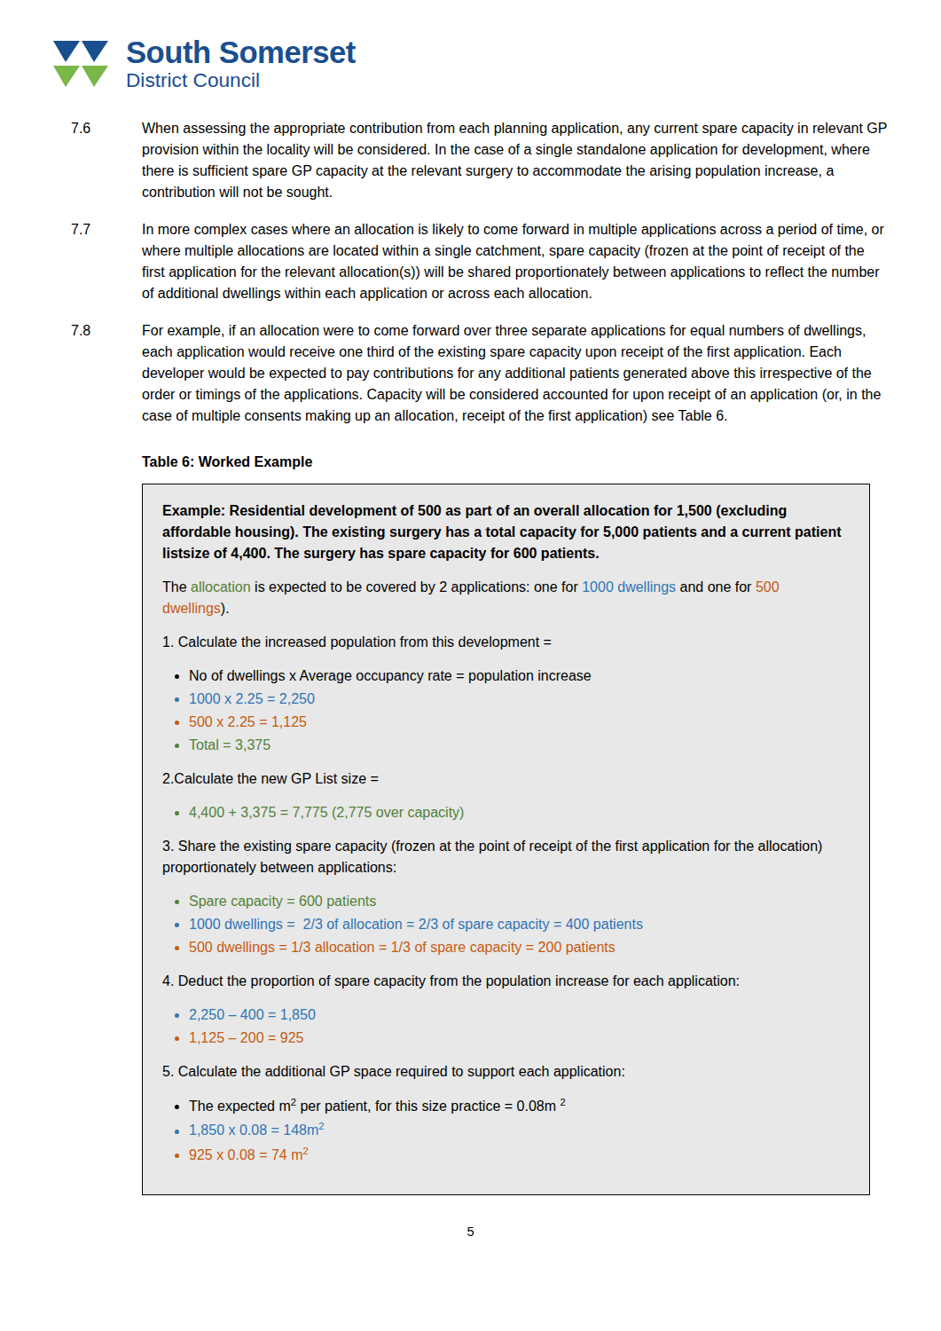South Somerset
District Council
7.6
When assessing the appropriate contribution from each planning application, any current spare capacity in relevant GP provision within the locality will be considered. In the case of a single standalone application for development, where there is sufficient spare GP capacity at the relevant surgery to accommodate the arising population increase, a contribution will not be sought.
7.7
In more complex cases where an allocation is likely to come forward in multiple applications across a period of time, or where multiple allocations are located within a single catchment, spare capacity (frozen at the point of receipt of the first application for the relevant allocation(s)) will be shared proportionately between applications to reflect the number of additional dwellings within each application or across each allocation.
7.8
For example, if an allocation were to come forward over three separate applications for equal numbers of dwellings, each application would receive one third of the existing spare capacity upon receipt of the first application. Each developer would be expected to pay contributions for any additional patients generated above this irrespective of the order or timings of the applications. Capacity will be considered accounted for upon receipt of an application (or, in the case of multiple consents making up an allocation, receipt of the first application) see Table 6.
Table 6: Worked Example
Example: Residential development of 500 as part of an overall allocation for 1,500 (excluding affordable housing). The existing surgery has a total capacity for 5,000 patients and a current patient listsize of 4,400. The surgery has spare capacity for 600 patients.
The allocation is expected to be covered by 2 applications: one for 1000 dwellings and one for 500 dwellings).
1. Calculate the increased population from this development =
No of dwellings x Average occupancy rate = population increase
1000 x 2.25 = 2,250
500 x 2.25 = 1,125
Total = 3,375
2.Calculate the new GP List size =
4,400 + 3,375 = 7,775 (2,775 over capacity)
3. Share the existing spare capacity (frozen at the point of receipt of the first application for the allocation) proportionately between applications:
Spare capacity = 600 patients
1000 dwellings = 2/3 of allocation = 2/3 of spare capacity = 400 patients
500 dwellings = 1/3 allocation = 1/3 of spare capacity = 200 patients
4. Deduct the proportion of spare capacity from the population increase for each application:
2,250 – 400 = 1,850
1,125 – 200 = 925
5. Calculate the additional GP space required to support each application:
The expected m2 per patient, for this size practice = 0.08m 2
1,850 x 0.08 = 148m2
925 x 0.08 = 74 m2
5